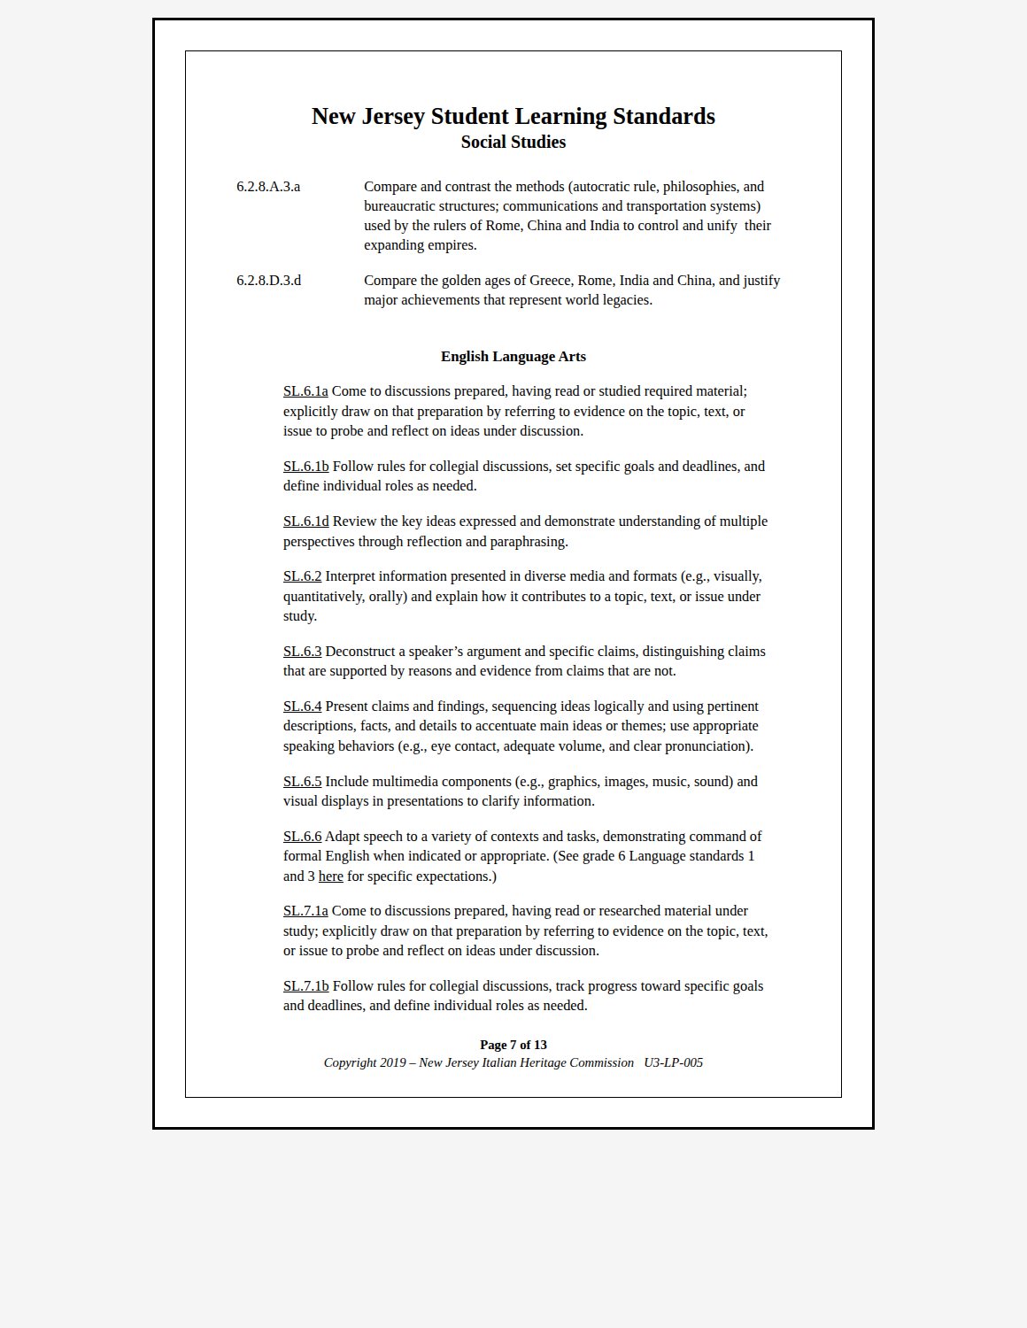New Jersey Student Learning Standards
Social Studies
| 6.2.8.A.3.a | Compare and contrast the methods (autocratic rule, philosophies, and bureaucratic structures; communications and transportation systems) used by the rulers of Rome, China and India to control and unify their expanding empires. |
| 6.2.8.D.3.d | Compare the golden ages of Greece, Rome, India and China, and justify major achievements that represent world legacies. |
English Language Arts
SL.6.1a Come to discussions prepared, having read or studied required material; explicitly draw on that preparation by referring to evidence on the topic, text, or issue to probe and reflect on ideas under discussion.
SL.6.1b Follow rules for collegial discussions, set specific goals and deadlines, and define individual roles as needed.
SL.6.1d Review the key ideas expressed and demonstrate understanding of multiple perspectives through reflection and paraphrasing.
SL.6.2 Interpret information presented in diverse media and formats (e.g., visually, quantitatively, orally) and explain how it contributes to a topic, text, or issue under study.
SL.6.3 Deconstruct a speaker’s argument and specific claims, distinguishing claims that are supported by reasons and evidence from claims that are not.
SL.6.4 Present claims and findings, sequencing ideas logically and using pertinent descriptions, facts, and details to accentuate main ideas or themes; use appropriate speaking behaviors (e.g., eye contact, adequate volume, and clear pronunciation).
SL.6.5 Include multimedia components (e.g., graphics, images, music, sound) and visual displays in presentations to clarify information.
SL.6.6 Adapt speech to a variety of contexts and tasks, demonstrating command of formal English when indicated or appropriate. (See grade 6 Language standards 1 and 3 here for specific expectations.)
SL.7.1a Come to discussions prepared, having read or researched material under study; explicitly draw on that preparation by referring to evidence on the topic, text, or issue to probe and reflect on ideas under discussion.
SL.7.1b Follow rules for collegial discussions, track progress toward specific goals and deadlines, and define individual roles as needed.
Page 7 of 13
Copyright 2019 – New Jersey Italian Heritage Commission U3-LP-005